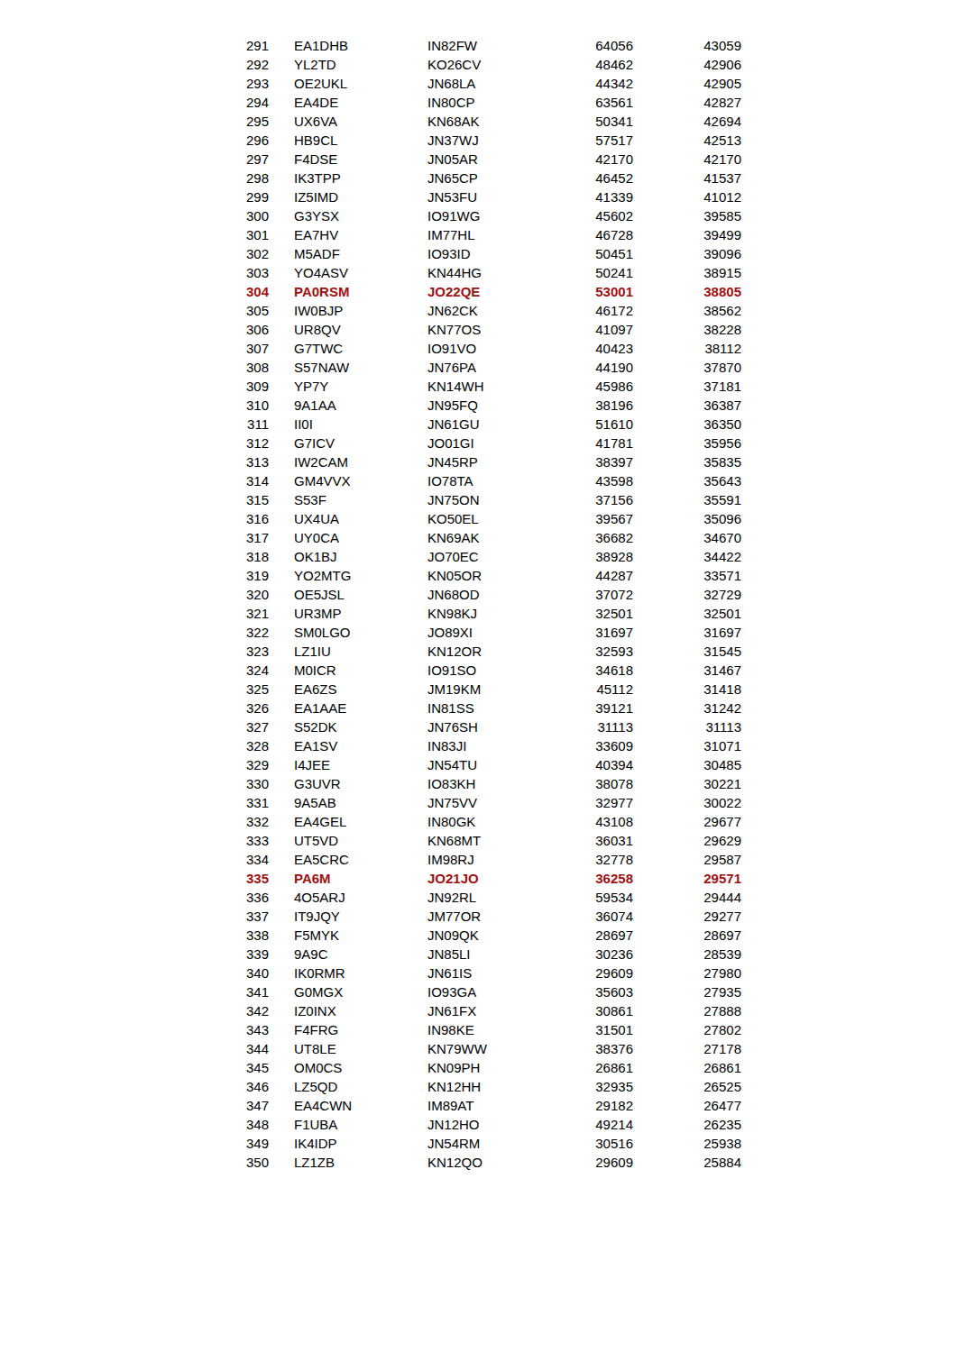| 291 | EA1DHB | IN82FW | 64056 | 43059 |
| 292 | YL2TD | KO26CV | 48462 | 42906 |
| 293 | OE2UKL | JN68LA | 44342 | 42905 |
| 294 | EA4DE | IN80CP | 63561 | 42827 |
| 295 | UX6VA | KN68AK | 50341 | 42694 |
| 296 | HB9CL | JN37WJ | 57517 | 42513 |
| 297 | F4DSE | JN05AR | 42170 | 42170 |
| 298 | IK3TPP | JN65CP | 46452 | 41537 |
| 299 | IZ5IMD | JN53FU | 41339 | 41012 |
| 300 | G3YSX | IO91WG | 45602 | 39585 |
| 301 | EA7HV | IM77HL | 46728 | 39499 |
| 302 | M5ADF | IO93ID | 50451 | 39096 |
| 303 | YO4ASV | KN44HG | 50241 | 38915 |
| 304 | PA0RSM | JO22QE | 53001 | 38805 |
| 305 | IW0BJP | JN62CK | 46172 | 38562 |
| 306 | UR8QV | KN77OS | 41097 | 38228 |
| 307 | G7TWC | IO91VO | 40423 | 38112 |
| 308 | S57NAW | JN76PA | 44190 | 37870 |
| 309 | YP7Y | KN14WH | 45986 | 37181 |
| 310 | 9A1AA | JN95FQ | 38196 | 36387 |
| 311 | II0I | JN61GU | 51610 | 36350 |
| 312 | G7ICV | JO01GI | 41781 | 35956 |
| 313 | IW2CAM | JN45RP | 38397 | 35835 |
| 314 | GM4VVX | IO78TA | 43598 | 35643 |
| 315 | S53F | JN75ON | 37156 | 35591 |
| 316 | UX4UA | KO50EL | 39567 | 35096 |
| 317 | UY0CA | KN69AK | 36682 | 34670 |
| 318 | OK1BJ | JO70EC | 38928 | 34422 |
| 319 | YO2MTG | KN05OR | 44287 | 33571 |
| 320 | OE5JSL | JN68OD | 37072 | 32729 |
| 321 | UR3MP | KN98KJ | 32501 | 32501 |
| 322 | SM0LGO | JO89XI | 31697 | 31697 |
| 323 | LZ1IU | KN12OR | 32593 | 31545 |
| 324 | M0ICR | IO91SO | 34618 | 31467 |
| 325 | EA6ZS | JM19KM | 45112 | 31418 |
| 326 | EA1AAE | IN81SS | 39121 | 31242 |
| 327 | S52DK | JN76SH | 31113 | 31113 |
| 328 | EA1SV | IN83JI | 33609 | 31071 |
| 329 | I4JEE | JN54TU | 40394 | 30485 |
| 330 | G3UVR | IO83KH | 38078 | 30221 |
| 331 | 9A5AB | JN75VV | 32977 | 30022 |
| 332 | EA4GEL | IN80GK | 43108 | 29677 |
| 333 | UT5VD | KN68MT | 36031 | 29629 |
| 334 | EA5CRC | IM98RJ | 32778 | 29587 |
| 335 | PA6M | JO21JO | 36258 | 29571 |
| 336 | 4O5ARJ | JN92RL | 59534 | 29444 |
| 337 | IT9JQY | JM77OR | 36074 | 29277 |
| 338 | F5MYK | JN09QK | 28697 | 28697 |
| 339 | 9A9C | JN85LI | 30236 | 28539 |
| 340 | IK0RMR | JN61IS | 29609 | 27980 |
| 341 | G0MGX | IO93GA | 35603 | 27935 |
| 342 | IZ0INX | JN61FX | 30861 | 27888 |
| 343 | F4FRG | IN98KE | 31501 | 27802 |
| 344 | UT8LE | KN79WW | 38376 | 27178 |
| 345 | OM0CS | KN09PH | 26861 | 26861 |
| 346 | LZ5QD | KN12HH | 32935 | 26525 |
| 347 | EA4CWN | IM89AT | 29182 | 26477 |
| 348 | F1UBA | JN12HO | 49214 | 26235 |
| 349 | IK4IDP | JN54RM | 30516 | 25938 |
| 350 | LZ1ZB | KN12QO | 29609 | 25884 |